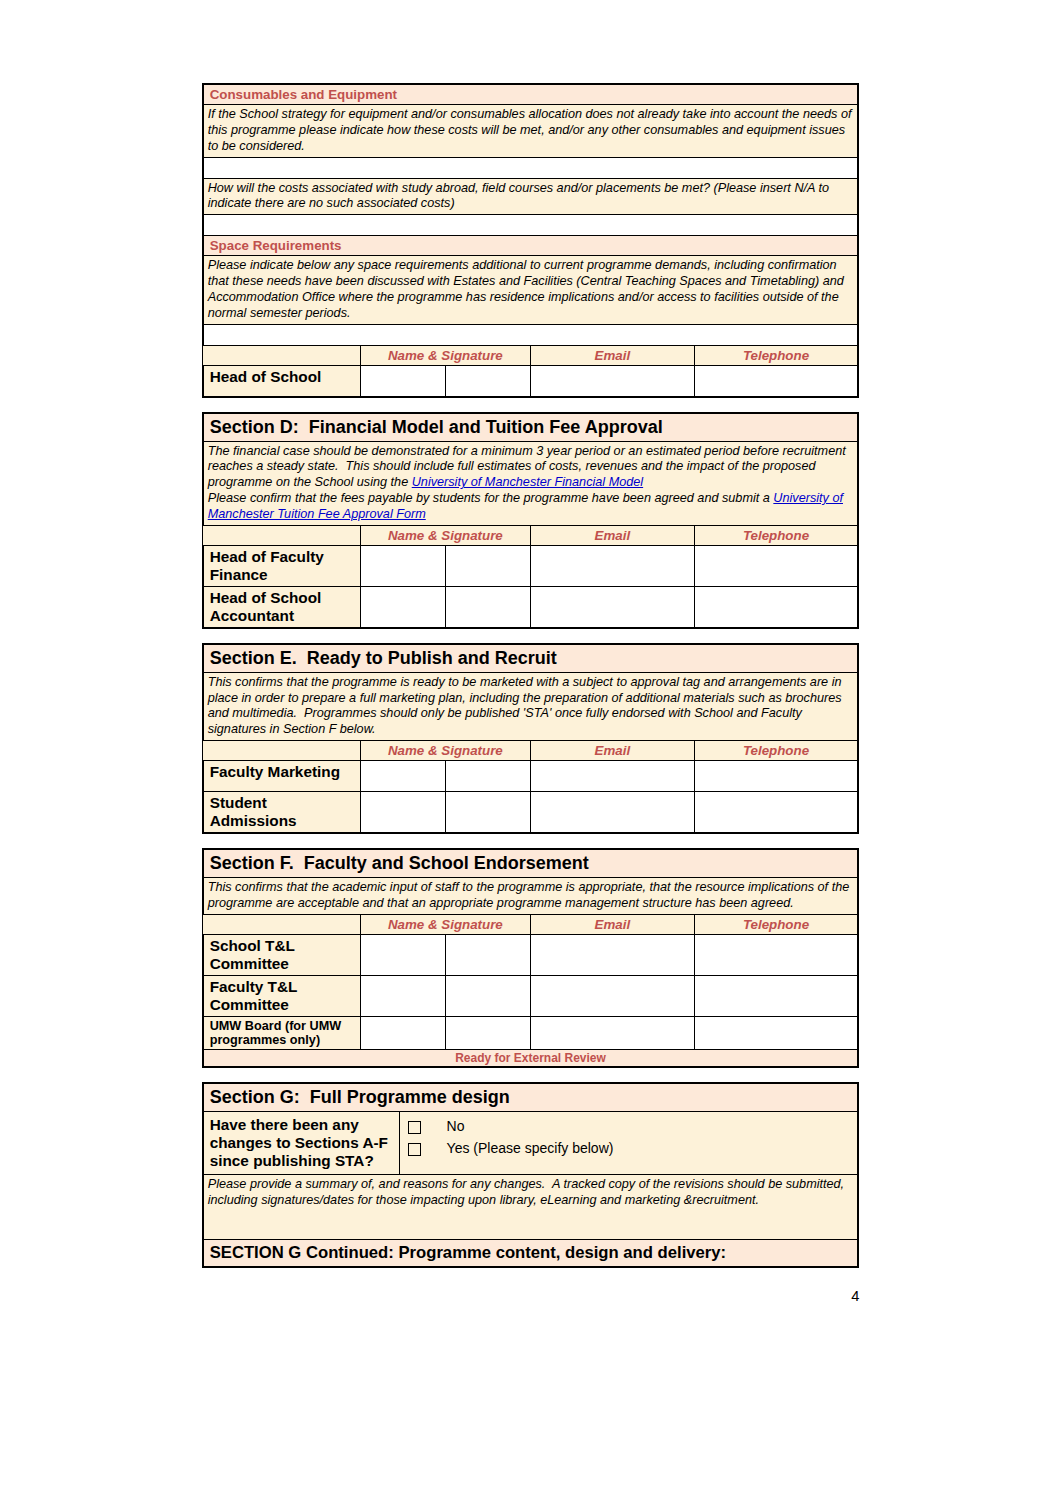| Consumables and Equipment |
| If the School strategy for equipment and/or consumables allocation does not already take into account the needs of this programme please indicate how these costs will be met, and/or any other consumables and equipment issues to be considered. |
| How will the costs associated with study abroad, field courses and/or placements be met? (Please insert N/A to indicate there are no such associated costs) |
| Space Requirements |
| Please indicate below any space requirements additional to current programme demands, including confirmation that these needs have been discussed with Estates and Facilities (Central Teaching Spaces and Timetabling) and Accommodation Office where the programme has residence implications and/or access to facilities outside of the normal semester periods. |
| | Name & Signature | Email | Telephone |
| Head of School | | | | |
| Section D: Financial Model and Tuition Fee Approval |
| The financial case should be demonstrated for a minimum 3 year period or an estimated period before recruitment reaches a steady state. This should include full estimates of costs, revenues and the impact of the proposed programme on the School using the University of Manchester Financial Model Please confirm that the fees payable by students for the programme have been agreed and submit a University of Manchester Tuition Fee Approval Form |
| | Name & Signature | Email | Telephone |
| Head of Faculty Finance | | | | |
| Head of School Accountant | | | | |
| Section E. Ready to Publish and Recruit |
| This confirms that the programme is ready to be marketed with a subject to approval tag and arrangements are in place in order to prepare a full marketing plan, including the preparation of additional materials such as brochures and multimedia. Programmes should only be published 'STA' once fully endorsed with School and Faculty signatures in Section F below. |
| | Name & Signature | Email | Telephone |
| Faculty Marketing | | | | |
| Student Admissions | | | | |
| Section F. Faculty and School Endorsement |
| This confirms that the academic input of staff to the programme is appropriate, that the resource implications of the programme are acceptable and that an appropriate programme management structure has been agreed. |
| | Name & Signature | Email | Telephone |
| School T&L Committee | | | | |
| Faculty T&L Committee | | | | |
| UMW Board (for UMW programmes only) | | | | |
| Ready for External Review |
| Section G: Full Programme design |
| Have there been any changes to Sections A-F since publishing STA? | No Yes (Please specify below) |
| Please provide a summary of, and reasons for any changes. A tracked copy of the revisions should be submitted, including signatures/dates for those impacting upon library, eLearning and marketing &recruitment. |
| SECTION G Continued: Programme content, design and delivery: |
4